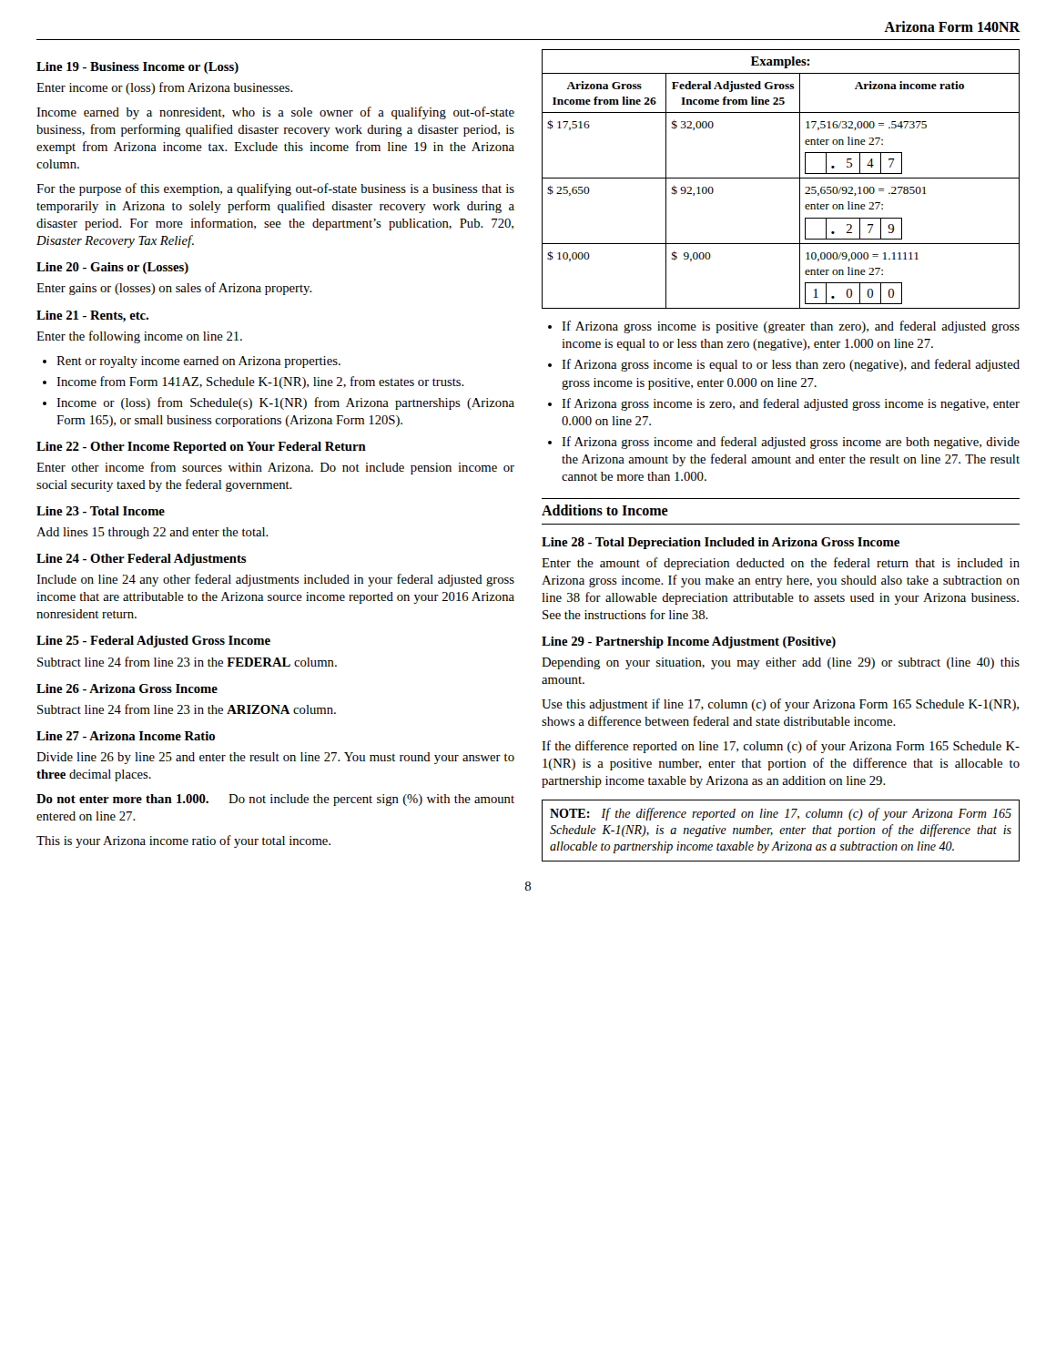Arizona Form 140NR
Line 19 - Business Income or (Loss)
Enter income or (loss) from Arizona businesses.
Income earned by a nonresident, who is a sole owner of a qualifying out-of-state business, from performing qualified disaster recovery work during a disaster period, is exempt from Arizona income tax. Exclude this income from line 19 in the Arizona column.
For the purpose of this exemption, a qualifying out-of-state business is a business that is temporarily in Arizona to solely perform qualified disaster recovery work during a disaster period. For more information, see the department’s publication, Pub. 720, Disaster Recovery Tax Relief.
Line 20 - Gains or (Losses)
Enter gains or (losses) on sales of Arizona property.
Line 21 - Rents, etc.
Enter the following income on line 21.
Rent or royalty income earned on Arizona properties.
Income from Form 141AZ, Schedule K-1(NR), line 2, from estates or trusts.
Income or (loss) from Schedule(s) K-1(NR) from Arizona partnerships (Arizona Form 165), or small business corporations (Arizona Form 120S).
Line 22 - Other Income Reported on Your Federal Return
Enter other income from sources within Arizona. Do not include pension income or social security taxed by the federal government.
Line 23 - Total Income
Add lines 15 through 22 and enter the total.
Line 24 - Other Federal Adjustments
Include on line 24 any other federal adjustments included in your federal adjusted gross income that are attributable to the Arizona source income reported on your 2016 Arizona nonresident return.
Line 25 - Federal Adjusted Gross Income
Subtract line 24 from line 23 in the FEDERAL column.
Line 26 - Arizona Gross Income
Subtract line 24 from line 23 in the ARIZONA column.
Line 27 - Arizona Income Ratio
Divide line 26 by line 25 and enter the result on line 27. You must round your answer to three decimal places.
Do not enter more than 1.000. Do not include the percent sign (%) with the amount entered on line 27.
This is your Arizona income ratio of your total income.
Examples:
| Arizona Gross Income from line 26 | Federal Adjusted Gross Income from line 25 | Arizona income ratio |
| --- | --- | --- |
| $ 17,516 | $ 32,000 | 17,516/32,000 = .547375 enter on line 27: . 5 4 7 |
| $ 25,650 | $ 92,100 | 25,650/92,100 = .278501 enter on line 27: . 2 7 9 |
| $ 10,000 | $ 9,000 | 10,000/9,000 = 1.11111 enter on line 27: 1 . 0 0 0 |
If Arizona gross income is positive (greater than zero), and federal adjusted gross income is equal to or less than zero (negative), enter 1.000 on line 27.
If Arizona gross income is equal to or less than zero (negative), and federal adjusted gross income is positive, enter 0.000 on line 27.
If Arizona gross income is zero, and federal adjusted gross income is negative, enter 0.000 on line 27.
If Arizona gross income and federal adjusted gross income are both negative, divide the Arizona amount by the federal amount and enter the result on line 27. The result cannot be more than 1.000.
Additions to Income
Line 28 - Total Depreciation Included in Arizona Gross Income
Enter the amount of depreciation deducted on the federal return that is included in Arizona gross income. If you make an entry here, you should also take a subtraction on line 38 for allowable depreciation attributable to assets used in your Arizona business. See the instructions for line 38.
Line 29 - Partnership Income Adjustment (Positive)
Depending on your situation, you may either add (line 29) or subtract (line 40) this amount.
Use this adjustment if line 17, column (c) of your Arizona Form 165 Schedule K-1(NR), shows a difference between federal and state distributable income.
If the difference reported on line 17, column (c) of your Arizona Form 165 Schedule K-1(NR) is a positive number, enter that portion of the difference that is allocable to partnership income taxable by Arizona as an addition on line 29.
NOTE: If the difference reported on line 17, column (c) of your Arizona Form 165 Schedule K-1(NR), is a negative number, enter that portion of the difference that is allocable to partnership income taxable by Arizona as a subtraction on line 40.
8